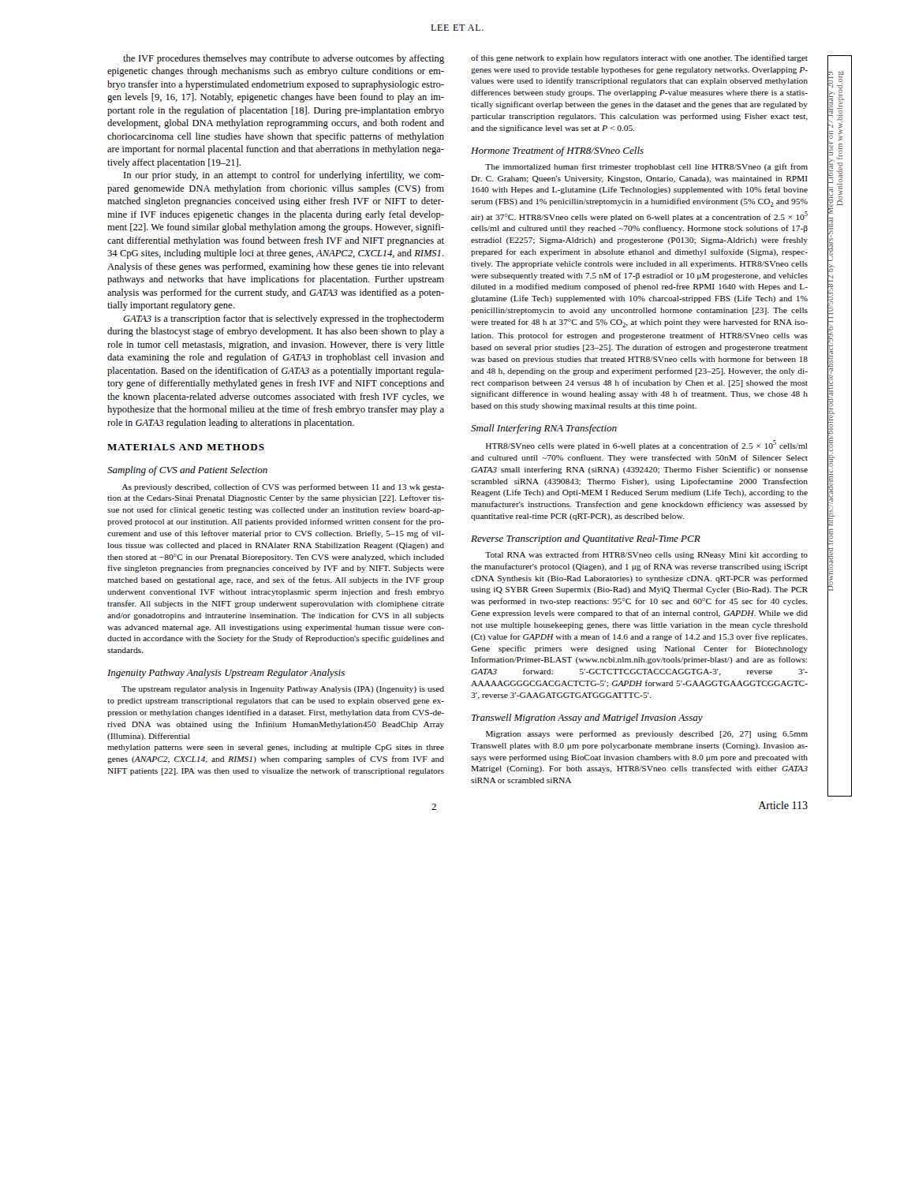LEE ET AL.
Downloaded from https://academic.oup.com/biolreprod/article-abstract/99/6/1110/5035812 by Cedars-Sinai Medical Library user on 27 January 2019 Downloaded from www.biolreprod.org
the IVF procedures themselves may contribute to adverse outcomes by affecting epigenetic changes through mechanisms such as embryo culture conditions or embryo transfer into a hyperstimulated endometrium exposed to supraphysiologic estrogen levels [9, 16, 17]. Notably, epigenetic changes have been found to play an important role in the regulation of placentation [18]. During pre-implantation embryo development, global DNA methylation reprogramming occurs, and both rodent and choriocarcinoma cell line studies have shown that specific patterns of methylation are important for normal placental function and that aberrations in methylation negatively affect placentation [19–21].
In our prior study, in an attempt to control for underlying infertility, we compared genomewide DNA methylation from chorionic villus samples (CVS) from matched singleton pregnancies conceived using either fresh IVF or NIFT to determine if IVF induces epigenetic changes in the placenta during early fetal development [22]. We found similar global methylation among the groups. However, significant differential methylation was found between fresh IVF and NIFT pregnancies at 34 CpG sites, including multiple loci at three genes, ANAPC2, CXCL14, and RIMS1. Analysis of these genes was performed, examining how these genes tie into relevant pathways and networks that have implications for placentation. Further upstream analysis was performed for the current study, and GATA3 was identified as a potentially important regulatory gene.
GATA3 is a transcription factor that is selectively expressed in the trophectoderm during the blastocyst stage of embryo development. It has also been shown to play a role in tumor cell metastasis, migration, and invasion. However, there is very little data examining the role and regulation of GATA3 in trophoblast cell invasion and placentation. Based on the identification of GATA3 as a potentially important regulatory gene of differentially methylated genes in fresh IVF and NIFT conceptions and the known placenta-related adverse outcomes associated with fresh IVF cycles, we hypothesize that the hormonal milieu at the time of fresh embryo transfer may play a role in GATA3 regulation leading to alterations in placentation.
Materials and Methods
Sampling of CVS and Patient Selection
As previously described, collection of CVS was performed between 11 and 13 wk gestation at the Cedars-Sinai Prenatal Diagnostic Center by the same physician [22]. Leftover tissue not used for clinical genetic testing was collected under an institution review board-approved protocol at our institution. All patients provided informed written consent for the procurement and use of this leftover material prior to CVS collection. Briefly, 5–15 mg of villous tissue was collected and placed in RNAlater RNA Stabilization Reagent (Qiagen) and then stored at −80°C in our Prenatal Biorepository. Ten CVS were analyzed, which included five singleton pregnancies from pregnancies conceived by IVF and by NIFT. Subjects were matched based on gestational age, race, and sex of the fetus. All subjects in the IVF group underwent conventional IVF without intracytoplasmic sperm injection and fresh embryo transfer. All subjects in the NIFT group underwent superovulation with clomiphene citrate and/or gonadotropins and intrauterine insemination. The indication for CVS in all subjects was advanced maternal age. All investigations using experimental human tissue were conducted in accordance with the Society for the Study of Reproduction's specific guidelines and standards.
Ingenuity Pathway Analysis Upstream Regulator Analysis
The upstream regulator analysis in Ingenuity Pathway Analysis (IPA) (Ingenuity) is used to predict upstream transcriptional regulators that can be used to explain observed gene expression or methylation changes identified in a dataset. First, methylation data from CVS-derived DNA was obtained using the Infinium HumanMethylation450 BeadChip Array (Illumina). Differential
methylation patterns were seen in several genes, including at multiple CpG sites in three genes (ANAPC2, CXCL14, and RIMS1) when comparing samples of CVS from IVF and NIFT patients [22]. IPA was then used to visualize the network of transcriptional regulators of this gene network to explain how regulators interact with one another. The identified target genes were used to provide testable hypotheses for gene regulatory networks. Overlapping P-values were used to identify transcriptional regulators that can explain observed methylation differences between study groups. The overlapping P-value measures where there is a statistically significant overlap between the genes in the dataset and the genes that are regulated by particular transcription regulators. This calculation was performed using Fisher exact test, and the significance level was set at P < 0.05.
Hormone Treatment of HTR8/SVneo Cells
The immortalized human first trimester trophoblast cell line HTR8/SVneo (a gift from Dr. C. Graham; Queen's University, Kingston, Ontario, Canada), was maintained in RPMI 1640 with Hepes and L-glutamine (Life Technologies) supplemented with 10% fetal bovine serum (FBS) and 1% penicillin/streptomycin in a humidified environment (5% CO2 and 95% air) at 37°C. HTR8/SVneo cells were plated on 6-well plates at a concentration of 2.5 × 105 cells/ml and cultured until they reached ~70% confluency. Hormone stock solutions of 17-β estradiol (E2257; Sigma-Aldrich) and progesterone (P0130; Sigma-Aldrich) were freshly prepared for each experiment in absolute ethanol and dimethyl sulfoxide (Sigma), respectively. The appropriate vehicle controls were included in all experiments. HTR8/SVneo cells were subsequently treated with 7.5 nM of 17-β estradiol or 10 μM progesterone, and vehicles diluted in a modified medium composed of phenol red-free RPMI 1640 with Hepes and L-glutamine (Life Tech) supplemented with 10% charcoal-stripped FBS (Life Tech) and 1% penicillin/streptomycin to avoid any uncontrolled hormone contamination [23]. The cells were treated for 48 h at 37°C and 5% CO2, at which point they were harvested for RNA isolation. This protocol for estrogen and progesterone treatment of HTR8/SVneo cells was based on several prior studies [23–25]. The duration of estrogen and progesterone treatment was based on previous studies that treated HTR8/SVneo cells with hormone for between 18 and 48 h, depending on the group and experiment performed [23–25]. However, the only direct comparison between 24 versus 48 h of incubation by Chen et al. [25] showed the most significant difference in wound healing assay with 48 h of treatment. Thus, we chose 48 h based on this study showing maximal results at this time point.
Small Interfering RNA Transfection
HTR8/SVneo cells were plated in 6-well plates at a concentration of 2.5 × 105 cells/ml and cultured until ~70% confluent. They were transfected with 50nM of Silencer Select GATA3 small interfering RNA (siRNA) (4392420; Thermo Fisher Scientific) or nonsense scrambled siRNA (4390843; Thermo Fisher), using Lipofectamine 2000 Transfection Reagent (Life Tech) and Opti-MEM I Reduced Serum medium (Life Tech), according to the manufacturer's instructions. Transfection and gene knockdown efficiency was assessed by quantitative real-time PCR (qRT-PCR), as described below.
Reverse Transcription and Quantitative Real-Time PCR
Total RNA was extracted from HTR8/SVneo cells using RNeasy Mini kit according to the manufacturer's protocol (Qiagen), and 1 μg of RNA was reverse transcribed using iScript cDNA Synthesis kit (Bio-Rad Laboratories) to synthesize cDNA. qRT-PCR was performed using iQ SYBR Green Supermix (Bio-Rad) and MyiQ Thermal Cycler (Bio-Rad). The PCR was performed in two-step reactions: 95°C for 10 sec and 60°C for 45 sec for 40 cycles. Gene expression levels were compared to that of an internal control, GAPDH. While we did not use multiple housekeeping genes, there was little variation in the mean cycle threshold (Ct) value for GAPDH with a mean of 14.6 and a range of 14.2 and 15.3 over five replicates. Gene specific primers were designed using National Center for Biotechnology Information/Primer-BLAST (www.ncbi.nlm.nih.gov/tools/primer-blast/) and are as follows: GATA3 forward: 5′-GCTCTTCGCTACCCAGGTGA-3′, reverse 3′-AAAAAGGGGCGACGACTCTG-5′; GAPDH forward 5′-GAAGGTGAAGGTCGGAGTC-3′, reverse 3′-GAAGATGGTGATGGGATTTC-5′.
Transwell Migration Assay and Matrigel Invasion Assay
Migration assays were performed as previously described [26, 27] using 6.5mm Transwell plates with 8.0 μm pore polycarbonate membrane inserts (Corning). Invasion assays were performed using BioCoat invasion chambers with 8.0 μm pore and precoated with Matrigel (Corning). For both assays, HTR8/SVneo cells transfected with either GATA3 siRNA or scrambled siRNA
2
Article 113